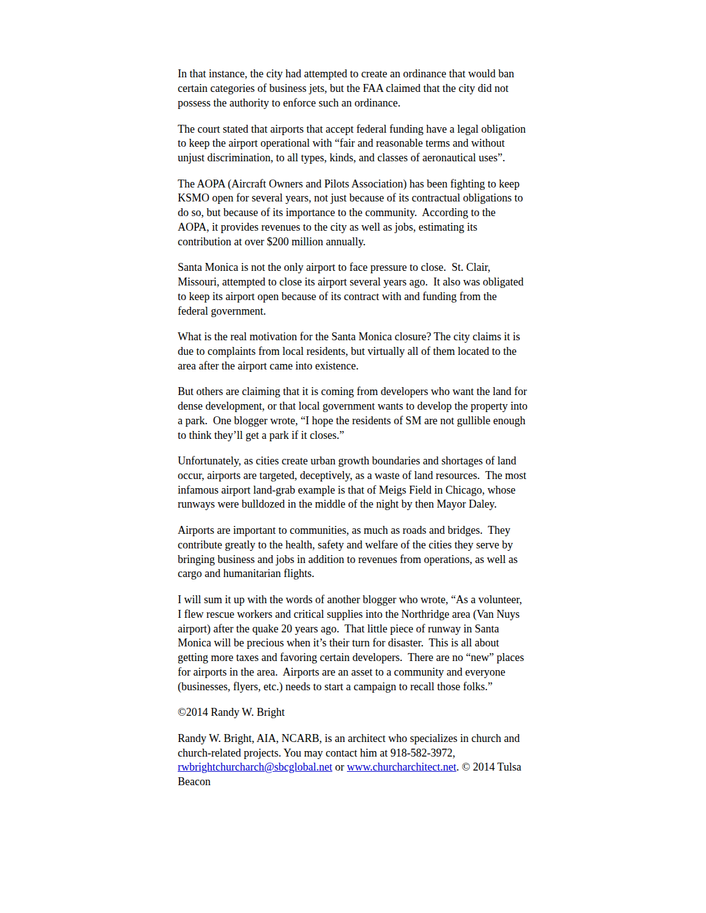In that instance, the city had attempted to create an ordinance that would ban certain categories of business jets, but the FAA claimed that the city did not possess the authority to enforce such an ordinance.
The court stated that airports that accept federal funding have a legal obligation to keep the airport operational with “fair and reasonable terms and without unjust discrimination, to all types, kinds, and classes of aeronautical uses”.
The AOPA (Aircraft Owners and Pilots Association) has been fighting to keep KSMO open for several years, not just because of its contractual obligations to do so, but because of its importance to the community. According to the AOPA, it provides revenues to the city as well as jobs, estimating its contribution at over $200 million annually.
Santa Monica is not the only airport to face pressure to close. St. Clair, Missouri, attempted to close its airport several years ago. It also was obligated to keep its airport open because of its contract with and funding from the federal government.
What is the real motivation for the Santa Monica closure? The city claims it is due to complaints from local residents, but virtually all of them located to the area after the airport came into existence.
But others are claiming that it is coming from developers who want the land for dense development, or that local government wants to develop the property into a park. One blogger wrote, “I hope the residents of SM are not gullible enough to think they’ll get a park if it closes.”
Unfortunately, as cities create urban growth boundaries and shortages of land occur, airports are targeted, deceptively, as a waste of land resources. The most infamous airport land-grab example is that of Meigs Field in Chicago, whose runways were bulldozed in the middle of the night by then Mayor Daley.
Airports are important to communities, as much as roads and bridges. They contribute greatly to the health, safety and welfare of the cities they serve by bringing business and jobs in addition to revenues from operations, as well as cargo and humanitarian flights.
I will sum it up with the words of another blogger who wrote, “As a volunteer, I flew rescue workers and critical supplies into the Northridge area (Van Nuys airport) after the quake 20 years ago. That little piece of runway in Santa Monica will be precious when it’s their turn for disaster. This is all about getting more taxes and favoring certain developers. There are no “new” places for airports in the area. Airports are an asset to a community and everyone (businesses, flyers, etc.) needs to start a campaign to recall those folks.”
©2014 Randy W. Bright
Randy W. Bright, AIA, NCARB, is an architect who specializes in church and church-related projects. You may contact him at 918-582-3972, rwbrightchurcharch@sbcglobal.net or www.churcharchitect.net. © 2014 Tulsa Beacon